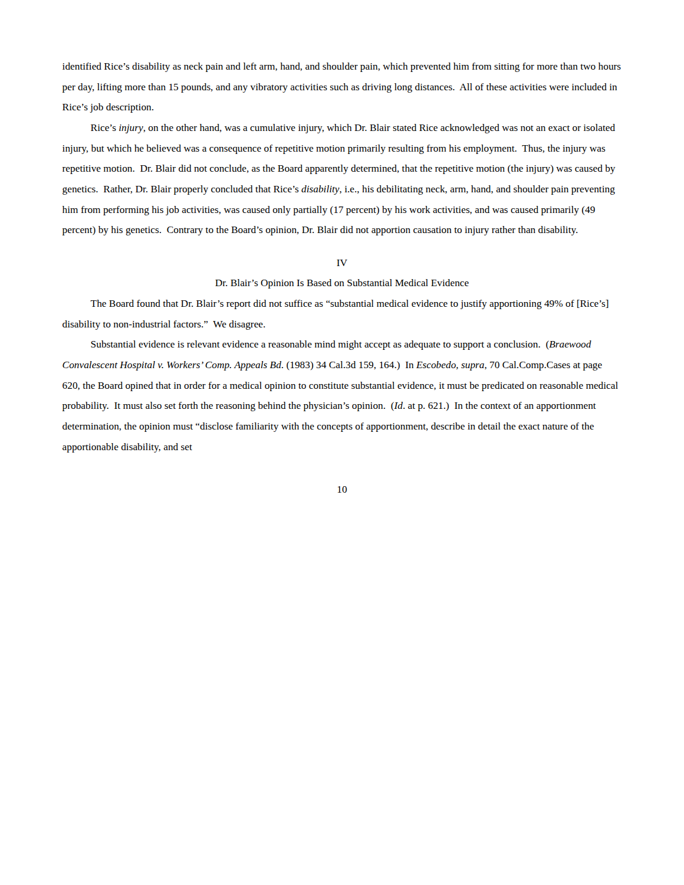identified Rice’s disability as neck pain and left arm, hand, and shoulder pain, which prevented him from sitting for more than two hours per day, lifting more than 15 pounds, and any vibratory activities such as driving long distances. All of these activities were included in Rice’s job description.
Rice’s injury, on the other hand, was a cumulative injury, which Dr. Blair stated Rice acknowledged was not an exact or isolated injury, but which he believed was a consequence of repetitive motion primarily resulting from his employment. Thus, the injury was repetitive motion. Dr. Blair did not conclude, as the Board apparently determined, that the repetitive motion (the injury) was caused by genetics. Rather, Dr. Blair properly concluded that Rice’s disability, i.e., his debilitating neck, arm, hand, and shoulder pain preventing him from performing his job activities, was caused only partially (17 percent) by his work activities, and was caused primarily (49 percent) by his genetics. Contrary to the Board’s opinion, Dr. Blair did not apportion causation to injury rather than disability.
IV
Dr. Blair’s Opinion Is Based on Substantial Medical Evidence
The Board found that Dr. Blair’s report did not suffice as “substantial medical evidence to justify apportioning 49% of [Rice’s] disability to non-industrial factors.” We disagree.
Substantial evidence is relevant evidence a reasonable mind might accept as adequate to support a conclusion. (Braewood Convalescent Hospital v. Workers’ Comp. Appeals Bd. (1983) 34 Cal.3d 159, 164.) In Escobedo, supra, 70 Cal.Comp.Cases at page 620, the Board opined that in order for a medical opinion to constitute substantial evidence, it must be predicated on reasonable medical probability. It must also set forth the reasoning behind the physician’s opinion. (Id. at p. 621.) In the context of an apportionment determination, the opinion must “disclose familiarity with the concepts of apportionment, describe in detail the exact nature of the apportionable disability, and set
10